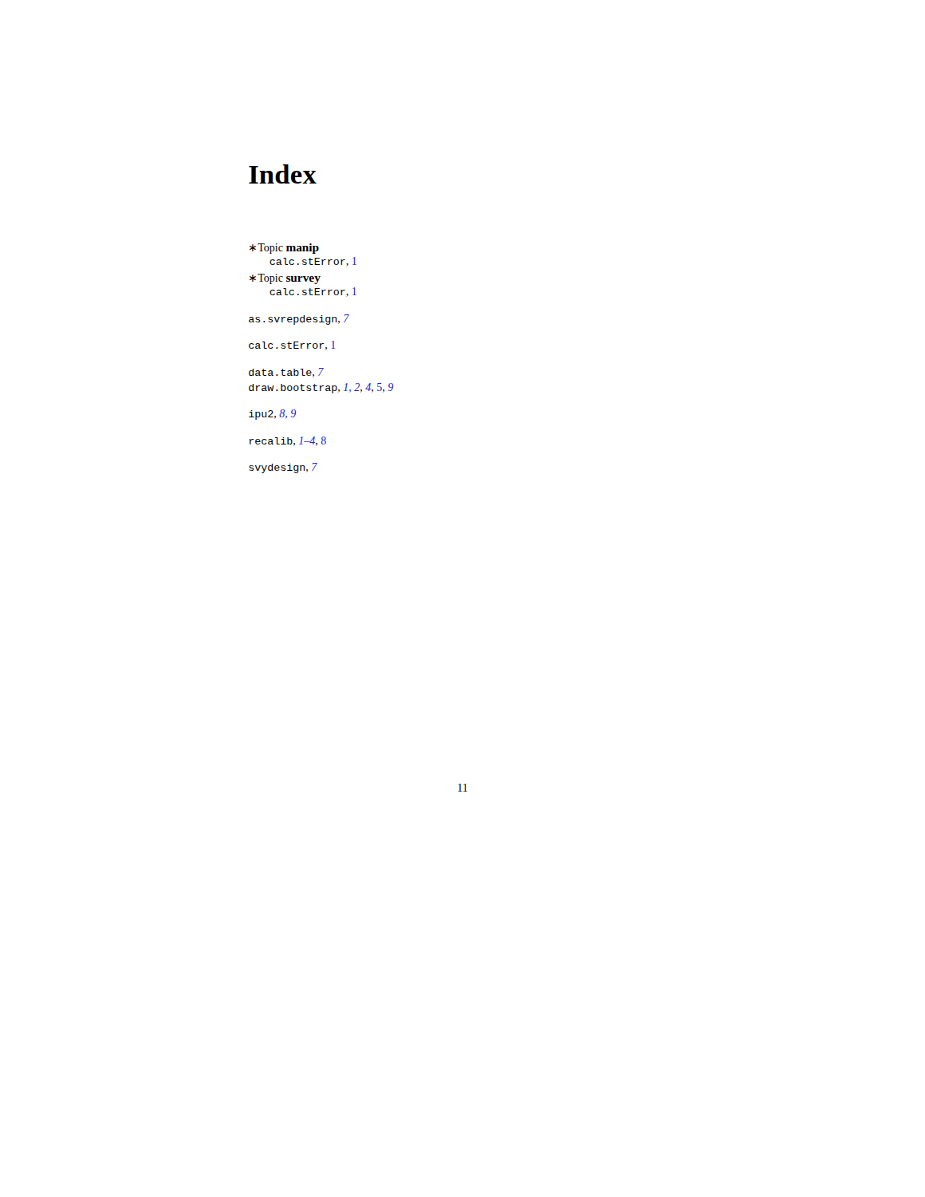Index
∗Topic manip
calc.stError, 1
∗Topic survey
calc.stError, 1
as.svrepdesign, 7
calc.stError, 1
data.table, 7
draw.bootstrap, 1, 2, 4, 5, 9
ipu2, 8, 9
recalib, 1–4, 8
svydesign, 7
11